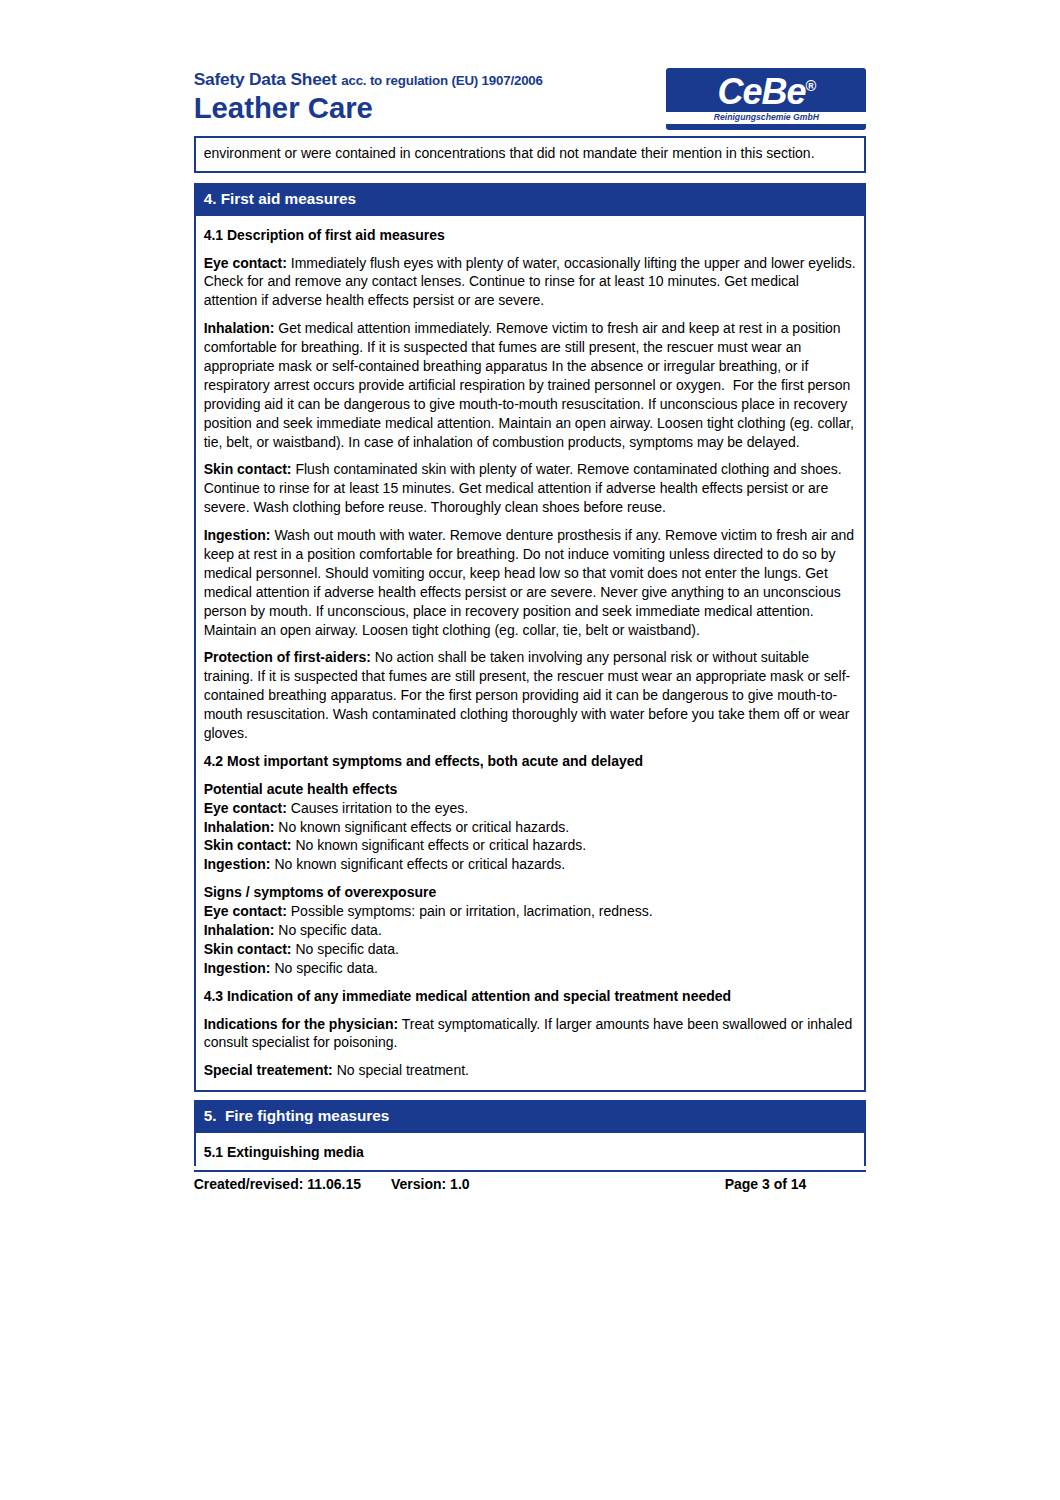Safety Data Sheet acc. to regulation (EU) 1907/2006
Leather Care
CeBe®
Reinigungschemie GmbH
environment or were contained in concentrations that did not mandate their mention in this section.
4. First aid measures
4.1 Description of first aid measures
Eye contact: Immediately flush eyes with plenty of water, occasionally lifting the upper and lower eyelids. Check for and remove any contact lenses. Continue to rinse for at least 10 minutes. Get medical attention if adverse health effects persist or are severe.
Inhalation: Get medical attention immediately. Remove victim to fresh air and keep at rest in a position comfortable for breathing. If it is suspected that fumes are still present, the rescuer must wear an appropriate mask or self-contained breathing apparatus In the absence or irregular breathing, or if respiratory arrest occurs provide artificial respiration by trained personnel or oxygen. For the first person providing aid it can be dangerous to give mouth-to-mouth resuscitation. If unconscious place in recovery position and seek immediate medical attention. Maintain an open airway. Loosen tight clothing (eg. collar, tie, belt, or waistband). In case of inhalation of combustion products, symptoms may be delayed.
Skin contact: Flush contaminated skin with plenty of water. Remove contaminated clothing and shoes. Continue to rinse for at least 15 minutes. Get medical attention if adverse health effects persist or are severe. Wash clothing before reuse. Thoroughly clean shoes before reuse.
Ingestion: Wash out mouth with water. Remove denture prosthesis if any. Remove victim to fresh air and keep at rest in a position comfortable for breathing. Do not induce vomiting unless directed to do so by medical personnel. Should vomiting occur, keep head low so that vomit does not enter the lungs. Get medical attention if adverse health effects persist or are severe. Never give anything to an unconscious person by mouth. If unconscious, place in recovery position and seek immediate medical attention. Maintain an open airway. Loosen tight clothing (eg. collar, tie, belt or waistband).
Protection of first-aiders: No action shall be taken involving any personal risk or without suitable training. If it is suspected that fumes are still present, the rescuer must wear an appropriate mask or self-contained breathing apparatus. For the first person providing aid it can be dangerous to give mouth-to-mouth resuscitation. Wash contaminated clothing thoroughly with water before you take them off or wear gloves.
4.2 Most important symptoms and effects, both acute and delayed
Potential acute health effects
Eye contact: Causes irritation to the eyes.
Inhalation: No known significant effects or critical hazards.
Skin contact: No known significant effects or critical hazards.
Ingestion: No known significant effects or critical hazards.
Signs / symptoms of overexposure
Eye contact: Possible symptoms: pain or irritation, lacrimation, redness.
Inhalation: No specific data.
Skin contact: No specific data.
Ingestion: No specific data.
4.3 Indication of any immediate medical attention and special treatment needed
Indications for the physician: Treat symptomatically. If larger amounts have been swallowed or inhaled consult specialist for poisoning.
Special treatement: No special treatment.
5. Fire fighting measures
5.1 Extinguishing media
Created/revised: 11.06.15
Version: 1.0
Page 3 of 14